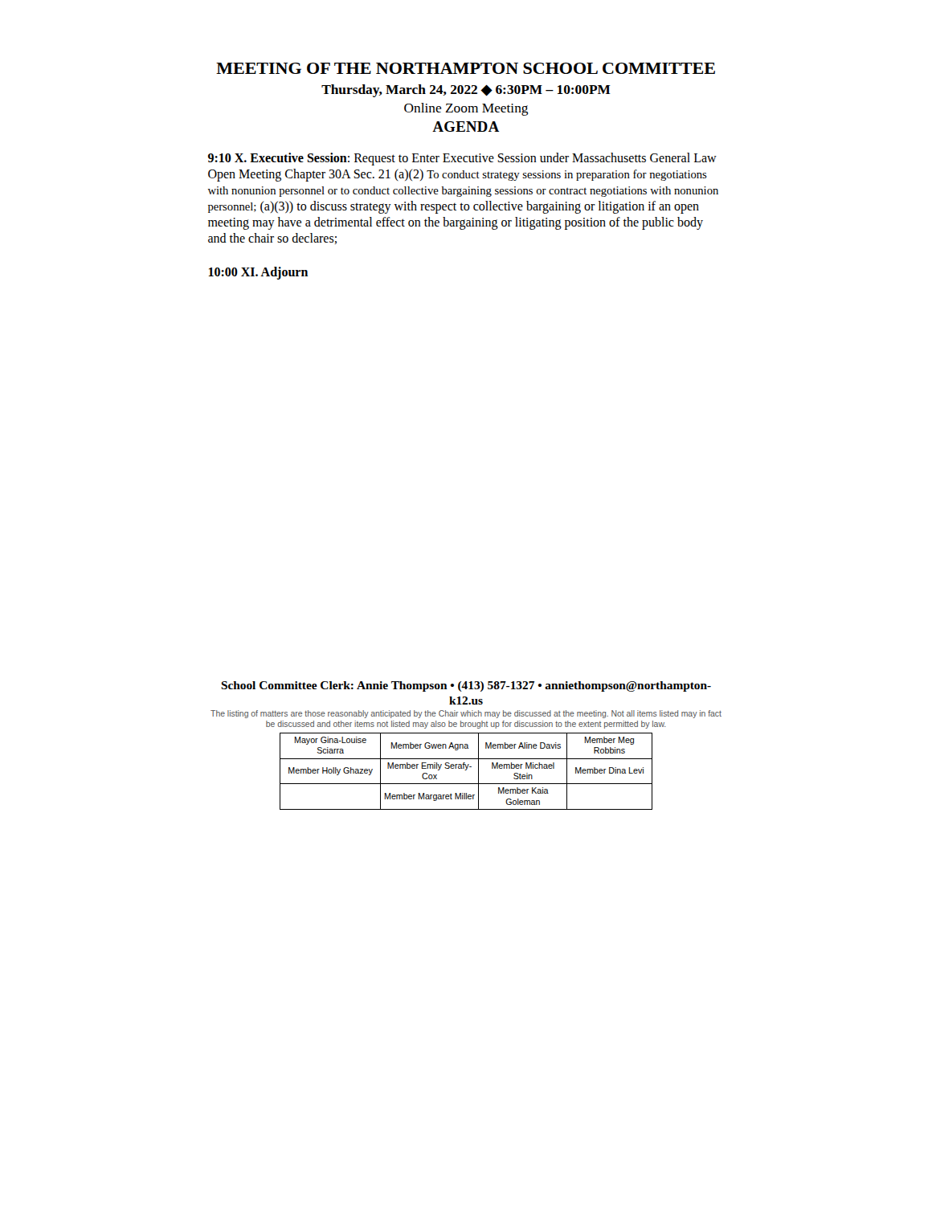MEETING OF THE NORTHAMPTON SCHOOL COMMITTEE
Thursday, March 24, 2022 ◆ 6:30PM – 10:00PM
Online Zoom Meeting
AGENDA
9:10 X. Executive Session: Request to Enter Executive Session under Massachusetts General Law Open Meeting Chapter 30A Sec. 21 (a)(2) To conduct strategy sessions in preparation for negotiations with nonunion personnel or to conduct collective bargaining sessions or contract negotiations with nonunion personnel; (a)(3)) to discuss strategy with respect to collective bargaining or litigation if an open meeting may have a detrimental effect on the bargaining or litigating position of the public body and the chair so declares;
10:00 XI. Adjourn
School Committee Clerk: Annie Thompson • (413) 587-1327 • anniethompson@northampton-k12.us
The listing of matters are those reasonably anticipated by the Chair which may be discussed at the meeting. Not all items listed may in fact be discussed and other items not listed may also be brought up for discussion to the extent permitted by law.
| Mayor Gina-Louise Sciarra | Member Gwen Agna | Member Aline Davis | Member Meg Robbins |
| Member Holly Ghazey | Member Emily Serafy-Cox | Member Michael Stein | Member Dina Levi |
| | Member Margaret Miller | Member Kaia Goleman | |